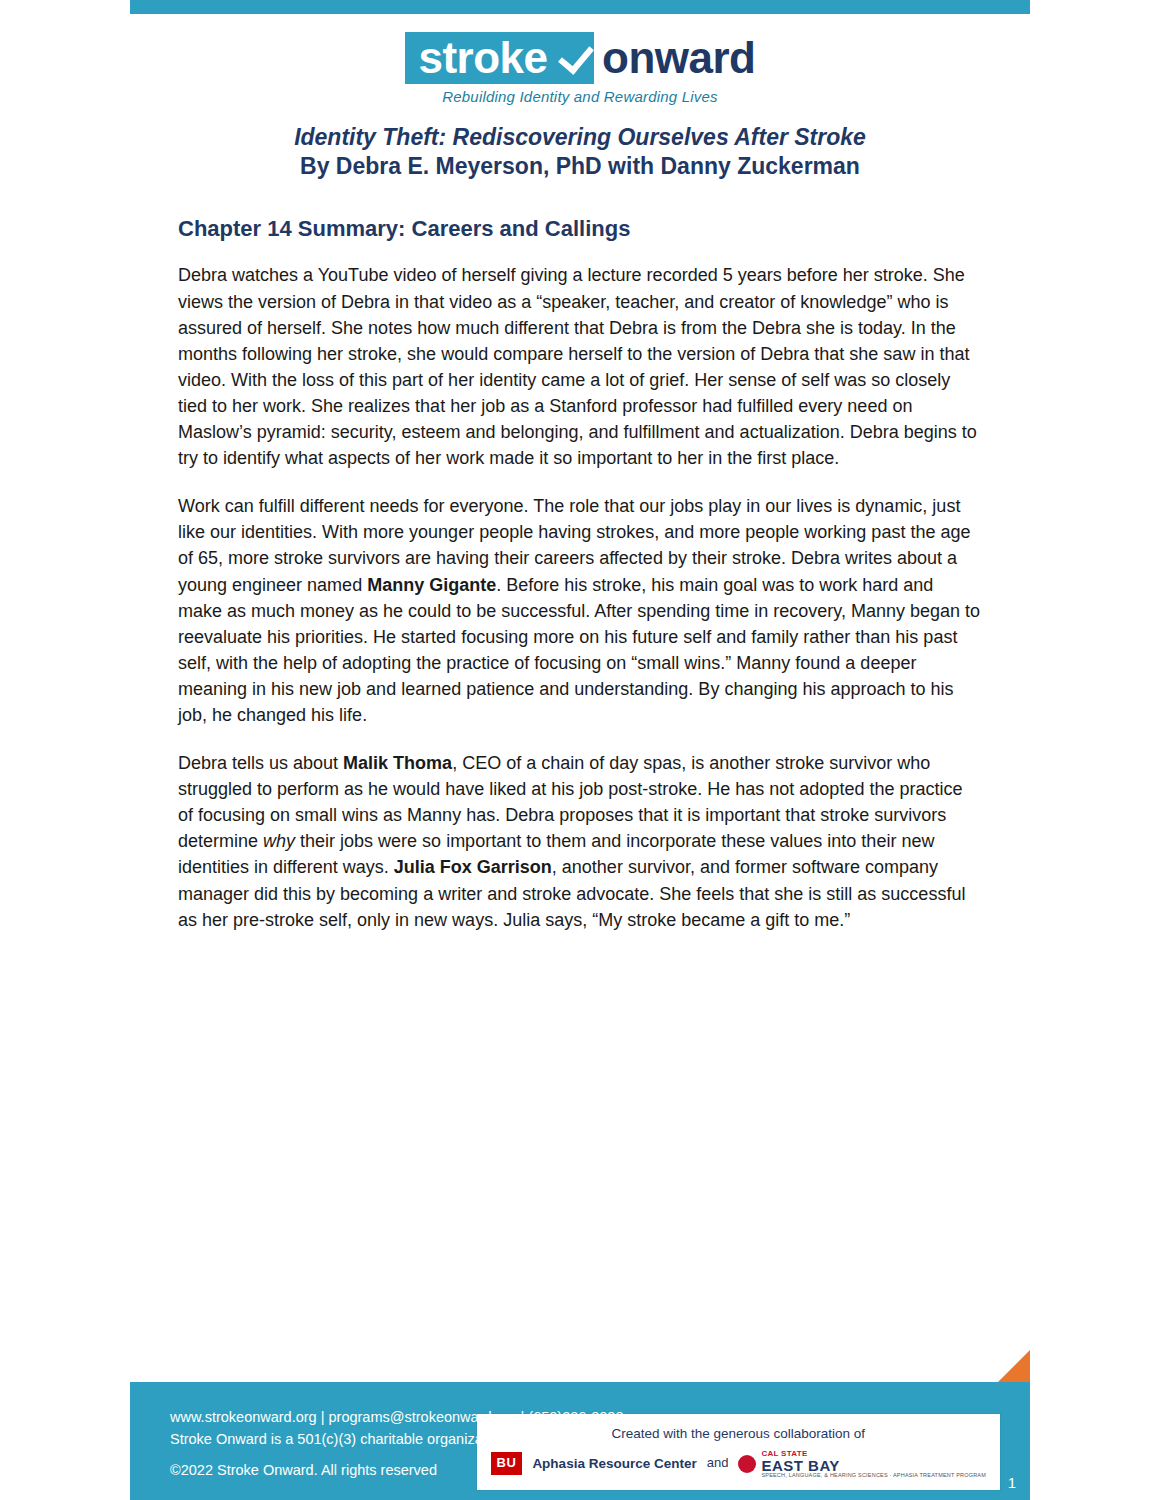stroke onward
Rebuilding Identity and Rewarding Lives
Identity Theft: Rediscovering Ourselves After Stroke
By Debra E. Meyerson, PhD with Danny Zuckerman
Chapter 14 Summary: Careers and Callings
Debra watches a YouTube video of herself giving a lecture recorded 5 years before her stroke. She views the version of Debra in that video as a “speaker, teacher, and creator of knowledge” who is assured of herself. She notes how much different that Debra is from the Debra she is today. In the months following her stroke, she would compare herself to the version of Debra that she saw in that video. With the loss of this part of her identity came a lot of grief. Her sense of self was so closely tied to her work. She realizes that her job as a Stanford professor had fulfilled every need on Maslow’s pyramid: security, esteem and belonging, and fulfillment and actualization. Debra begins to try to identify what aspects of her work made it so important to her in the first place.
Work can fulfill different needs for everyone. The role that our jobs play in our lives is dynamic, just like our identities. With more younger people having strokes, and more people working past the age of 65, more stroke survivors are having their careers affected by their stroke. Debra writes about a young engineer named Manny Gigante. Before his stroke, his main goal was to work hard and make as much money as he could to be successful. After spending time in recovery, Manny began to reevaluate his priorities. He started focusing more on his future self and family rather than his past self, with the help of adopting the practice of focusing on “small wins.” Manny found a deeper meaning in his new job and learned patience and understanding. By changing his approach to his job, he changed his life.
Debra tells us about Malik Thoma, CEO of a chain of day spas, is another stroke survivor who struggled to perform as he would have liked at his job post-stroke. He has not adopted the practice of focusing on small wins as Manny has. Debra proposes that it is important that stroke survivors determine why their jobs were so important to them and incorporate these values into their new identities in different ways. Julia Fox Garrison, another survivor, and former software company manager did this by becoming a writer and stroke advocate. She feels that she is still as successful as her pre-stroke self, only in new ways. Julia says, “My stroke became a gift to me.”
www.strokeonward.org | programs@strokeonward.org | (650)206-8238
Stroke Onward is a 501(c)(3) charitable organization, tax ID 86-2595994.
©2022 Stroke Onward. All rights reserved
Created with the generous collaboration of
BU Aphasia Resource Center and CAL STATE EAST BAY SPEECH, LANGUAGE, & HEARING SCIENCES · APHASIA TREATMENT PROGRAM
1